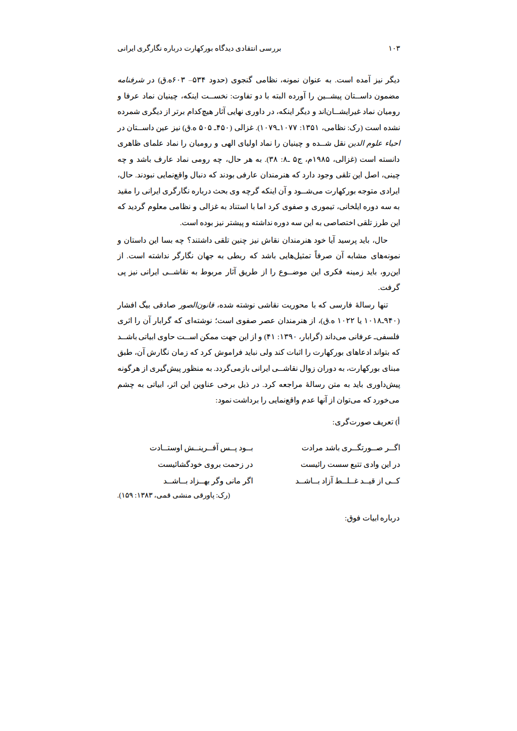۱۰۳ بررسی انتقادی دیدگاه بورکهارت درباره نگارگری ایرانی
دیگر نیز آمده است. به عنوان نمونه، نظامی گنجوی (حدود ۵۳۴– ۶۰۳ه.ق) در شرفنامه مضمون داســتان پیشــین را آورده البته با دو تفاوت: نخســت اینکه، چینیان نماد عرفا و رومیان نماد غیرایشــان‌اند و دیگر اینکه، در داوری نهایی آثار هیچ‌کدام برتر از دیگری شمرده نشده است (رک: نظامی، ۱۳۵۱: ۱۰۷۷ـ۱۰۷۹). غزالی (۴۵۰ـ ۵۰۵ ه.ق) نیز عین داســتان در احیاء علوم الدین نقل شــده و چینیان را نماد اولیای الهی و رومیان را نماد علمای ظاهری دانسته است (غزالی، ۱۹۸۵م، ج۵ ـ۸: ۳۸). به هر حال، چه رومی نماد عارف باشد و چه چینی، اصل این تلقی وجود دارد که هنرمندان عارفی بودند که دنبال واقع‌نمایی نبودند. حال، ایرادی متوجه بورکهارت می‌شــود و آن اینکه گرچه وی بحث درباره نگارگری ایرانی را مقید به سه دوره ایلخانی، تیموری و صفوی کرد اما با استناد به غزالی و نظامی معلوم گردید که این طرز تلقی اختصاصی به این سه دوره نداشته و پیشتر نیز بوده است.
حال، باید پرسید آیا خود هنرمندان نقاش نیز چنین تلقی داشتند؟ چه بسا این داستان و نمونه‌های مشابه آن صرفاً تمثیل‌هایی باشد که ربطی به جهان نگارگر نداشته است. از این‌رو، باید زمینه فکری این موضــوع را از طریق آثار مربوط به نقاشــی ایرانی نیز پی گرفت.
تنها رسالۀ فارسی که با محوریت نقاشی نوشته شده، قانون‌الصور صادقی بیگ افشار (۹۴۰ـ۱۰۱۸ یا ۱۰۲۲ ه.ق)، از هنرمندان عصر صفوی است؛ نوشته‌ای که گرابار آن را اثری فلسفی‌ـ عرفانی می‌داند (گرابار، ۱۳۹۰: ۴۱) و از این جهت ممکن اســت حاوی ابیاتی باشــد که بتواند ادعاهای بورکهارت را اثبات کند ولی نباید فراموش کرد که زمان نگارش آن، طبق مبنای بورکهارت، به دوران زوال نقاشــی ایرانی بازمی‌گردد. به منظور پیش‌گیری از هرگونه پیش‌داوری باید به متن رسالۀ مراجعه کرد. در ذیل برخی عناوین این اثر، ابیاتی به چشم می‌خورد که می‌توان از آنها عدم واقع‌نمایی را برداشت نمود:
أ) تعریف صورت‌گری:
اگــر صــورتگــری باشد مرادت بــود پــس آفــرینــش اوستــادت
در این وادی تتبع سست رائیست در زحمت بروی خودگشائیست
کــی از قیــد غــلــط آزاد بــاشــد اگر مانی وگر بهــزاد بــاشــد
(رک: پاورقی منشی قمی، ۱۳۸۳: ۱۵۹).
درباره ابیات فوق: